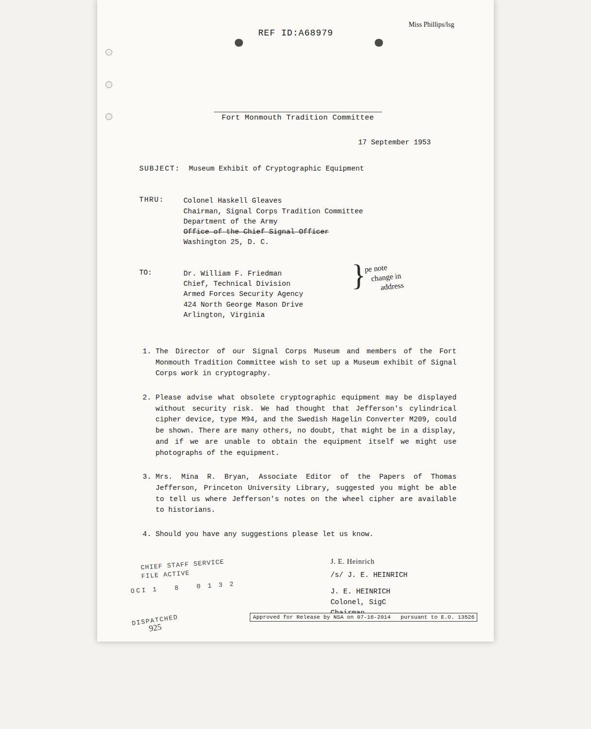Miss Phillips/lsg
REF ID:A68979
Fort Monmouth Tradition Committee
17 September 1953
SUBJECT: Museum Exhibit of Cryptographic Equipment
THRU:
Colonel Haskell Gleaves
Chairman, Signal Corps Tradition Committee
Department of the Army
Office of the Chief Signal Officer
Washington 25, D. C.
TO:
Dr. William F. Friedman
Chief, Technical Division
Armed Forces Security Agency
424 North George Mason Drive
Arlington, Virginia
}
pe note
change in
address
The Director of our Signal Corps Museum and members of the Fort Monmouth Tradition Committee wish to set up a Museum exhibit of Signal Corps work in cryptography.
Please advise what obsolete cryptographic equipment may be displayed without security risk. We had thought that Jefferson's cylindrical cipher device, type M94, and the Swedish Hagelin Converter M209, could be shown. There are many others, no doubt, that might be in a display, and if we are unable to obtain the equipment itself we might use photographs of the equipment.
Mrs. Mina R. Bryan, Associate Editor of the Papers of Thomas Jefferson, Princeton University Library, suggested you might be able to tell us where Jefferson's notes on the wheel cipher are available to historians.
Should you have any suggestions please let us know.
J. E. Heinrich
/s/ J. E. HEINRICH
J. E. HEINRICH
Colonel, SigC
Chairman
CHIEF STAFF SERVICE
FILE ACTIVE
OCI 1 8 0 1 3 2
DISPATCHED 925
Approved for Release by NSA on 07-16-2014 pursuant to E.O. 13526